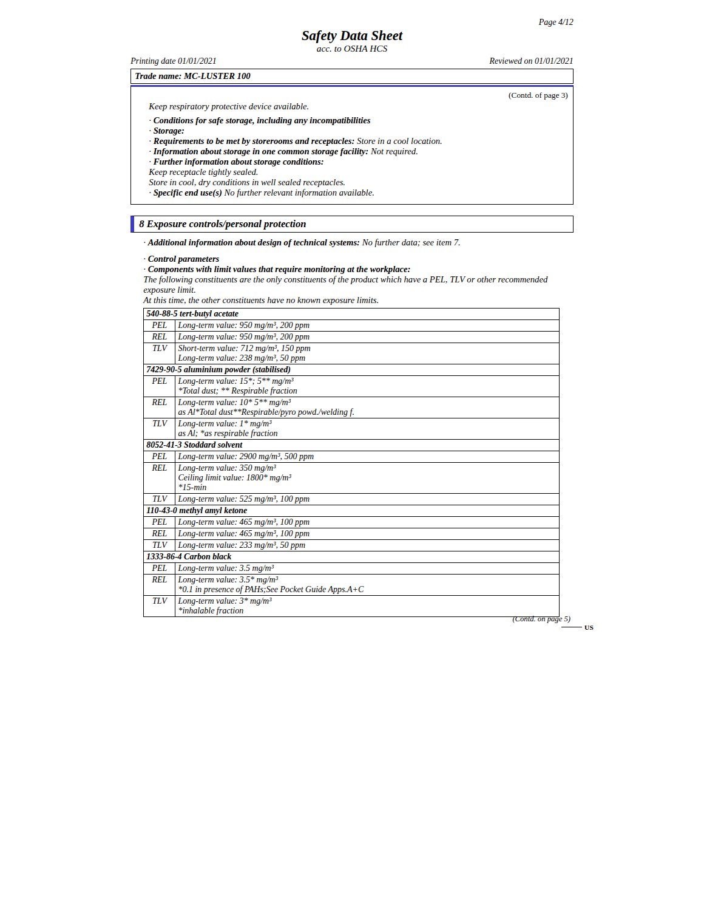Page 4/12
Safety Data Sheet
acc. to OSHA HCS
Printing date 01/01/2021 Reviewed on 01/01/2021
Trade name: MC-LUSTER 100
(Contd. of page 3)
Keep respiratory protective device available.
· Conditions for safe storage, including any incompatibilities
· Storage:
· Requirements to be met by storerooms and receptacles: Store in a cool location.
· Information about storage in one common storage facility: Not required.
· Further information about storage conditions:
Keep receptacle tightly sealed.
Store in cool, dry conditions in well sealed receptacles.
· Specific end use(s) No further relevant information available.
8 Exposure controls/personal protection
· Additional information about design of technical systems: No further data; see item 7.
· Control parameters
· Components with limit values that require monitoring at the workplace:
The following constituents are the only constituents of the product which have a PEL, TLV or other recommended exposure limit.
At this time, the other constituents have no known exposure limits.
| 540-88-5 tert-butyl acetate |
| PEL | Long-term value: 950 mg/m³, 200 ppm |
| REL | Long-term value: 950 mg/m³, 200 ppm |
| TLV | Short-term value: 712 mg/m³, 150 ppm Long-term value: 238 mg/m³, 50 ppm |
| 7429-90-5 aluminium powder (stabilised) |
| PEL | Long-term value: 15*; 5** mg/m³ *Total dust; ** Respirable fraction |
| REL | Long-term value: 10* 5** mg/m³ as Al*Total dust**Respirable/pyro powd./welding f. |
| TLV | Long-term value: 1* mg/m³ as Al; *as respirable fraction |
| 8052-41-3 Stoddard solvent |
| PEL | Long-term value: 2900 mg/m³, 500 ppm |
| REL | Long-term value: 350 mg/m³ Ceiling limit value: 1800* mg/m³ *15-min |
| TLV | Long-term value: 525 mg/m³, 100 ppm |
| 110-43-0 methyl amyl ketone |
| PEL | Long-term value: 465 mg/m³, 100 ppm |
| REL | Long-term value: 465 mg/m³, 100 ppm |
| TLV | Long-term value: 233 mg/m³, 50 ppm |
| 1333-86-4 Carbon black |
| PEL | Long-term value: 3.5 mg/m³ |
| REL | Long-term value: 3.5* mg/m³ *0.1 in presence of PAHs;See Pocket Guide Apps.A+C |
| TLV | Long-term value: 3* mg/m³ *inhalable fraction |
(Contd. on page 5)
US